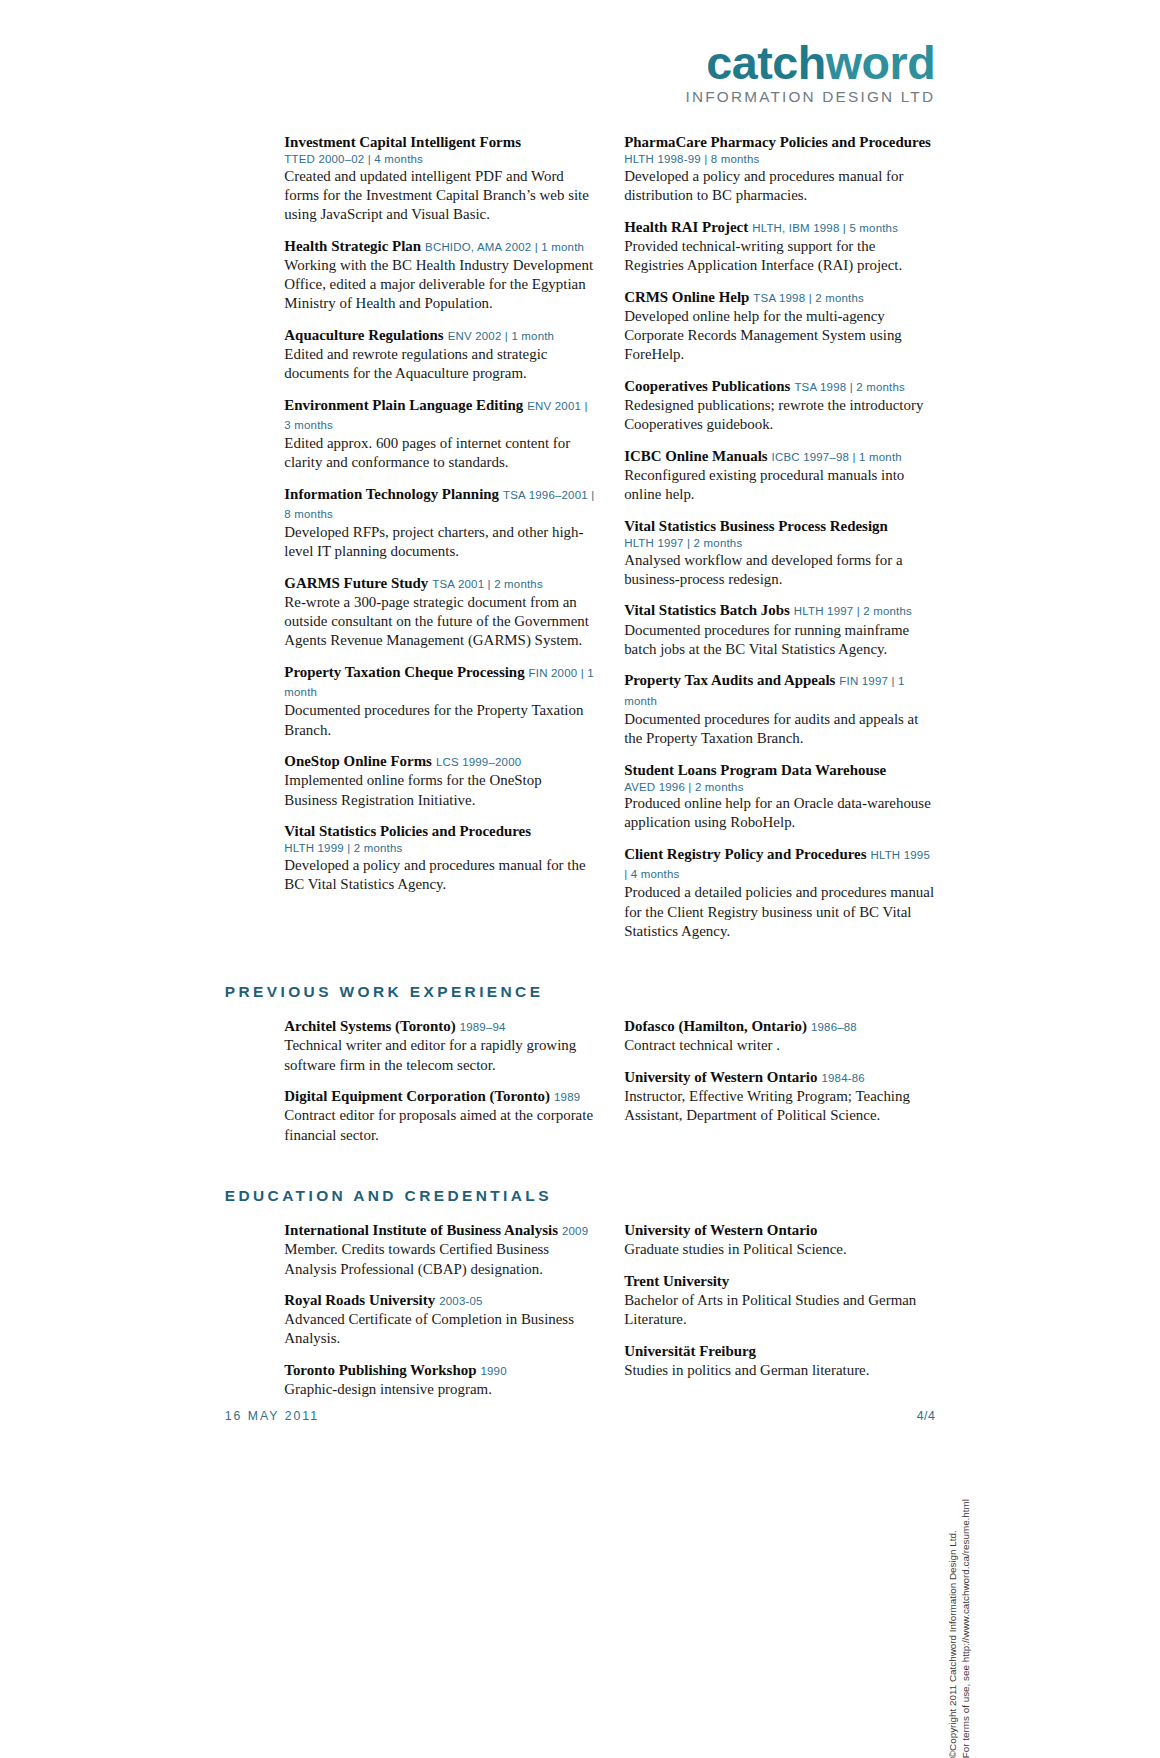catchword INFORMATION DESIGN LTD
Investment Capital Intelligent Forms
TTED 2000–02 | 4 months
Created and updated intelligent PDF and Word forms for the Investment Capital Branch’s web site using JavaScript and Visual Basic.
Health Strategic Plan BCHIDO, AMA 2002 | 1 month
Working with the BC Health Industry Development Office, edited a major deliverable for the Egyptian Ministry of Health and Population.
Aquaculture Regulations ENV 2002 | 1 month
Edited and rewrote regulations and strategic documents for the Aquaculture program.
Environment Plain Language Editing ENV 2001 | 3 months
Edited approx. 600 pages of internet content for clarity and conformance to standards.
Information Technology Planning TSA 1996–2001 | 8 months
Developed RFPs, project charters, and other high-level IT planning documents.
GARMS Future Study TSA 2001 | 2 months
Re-wrote a 300-page strategic document from an outside consultant on the future of the Government Agents Revenue Management (GARMS) System.
Property Taxation Cheque Processing FIN 2000 | 1 month
Documented procedures for the Property Taxation Branch.
OneStop Online Forms LCS 1999–2000
Implemented online forms for the OneStop Business Registration Initiative.
Vital Statistics Policies and Procedures
HLTH 1999 | 2 months
Developed a policy and procedures manual for the BC Vital Statistics Agency.
PharmaCare Pharmacy Policies and Procedures
HLTH 1998-99 | 8 months
Developed a policy and procedures manual for distribution to BC pharmacies.
Health RAI Project HLTH, IBM 1998 | 5 months
Provided technical-writing support for the Registries Application Interface (RAI) project.
CRMS Online Help TSA 1998 | 2 months
Developed online help for the multi-agency Corporate Records Management System using ForeHelp.
Cooperatives Publications TSA 1998 | 2 months
Redesigned publications; rewrote the introductory Cooperatives guidebook.
ICBC Online Manuals ICBC 1997–98 | 1 month
Reconfigured existing procedural manuals into online help.
Vital Statistics Business Process Redesign
HLTH 1997 | 2 months
Analysed workflow and developed forms for a business-process redesign.
Vital Statistics Batch Jobs HLTH 1997 | 2 months
Documented procedures for running mainframe batch jobs at the BC Vital Statistics Agency.
Property Tax Audits and Appeals FIN 1997 | 1 month
Documented procedures for audits and appeals at the Property Taxation Branch.
Student Loans Program Data Warehouse
AVED 1996 | 2 months
Produced online help for an Oracle data-warehouse application using RoboHelp.
Client Registry Policy and Procedures HLTH 1995 | 4 months
Produced a detailed policies and procedures manual for the Client Registry business unit of BC Vital Statistics Agency.
Previous Work Experience
Architel Systems (Toronto) 1989–94
Technical writer and editor for a rapidly growing software firm in the telecom sector.
Digital Equipment Corporation (Toronto) 1989
Contract editor for proposals aimed at the corporate financial sector.
Dofasco (Hamilton, Ontario) 1986–88
Contract technical writer .
University of Western Ontario 1984-86
Instructor, Effective Writing Program; Teaching Assistant, Department of Political Science.
Education and Credentials
International Institute of Business Analysis 2009
Member. Credits towards Certified Business Analysis Professional (CBAP) designation.
Royal Roads University 2003-05
Advanced Certificate of Completion in Business Analysis.
Toronto Publishing Workshop 1990
Graphic-design intensive program.
University of Western Ontario
Graduate studies in Political Science.
Trent University
Bachelor of Arts in Political Studies and German Literature.
Universität Freiburg
Studies in politics and German literature.
©Copyright 2011 Catchword Information Design Ltd. For terms of use, see http://www.catchword.ca/resume.html
16 MAY 2011
4/4